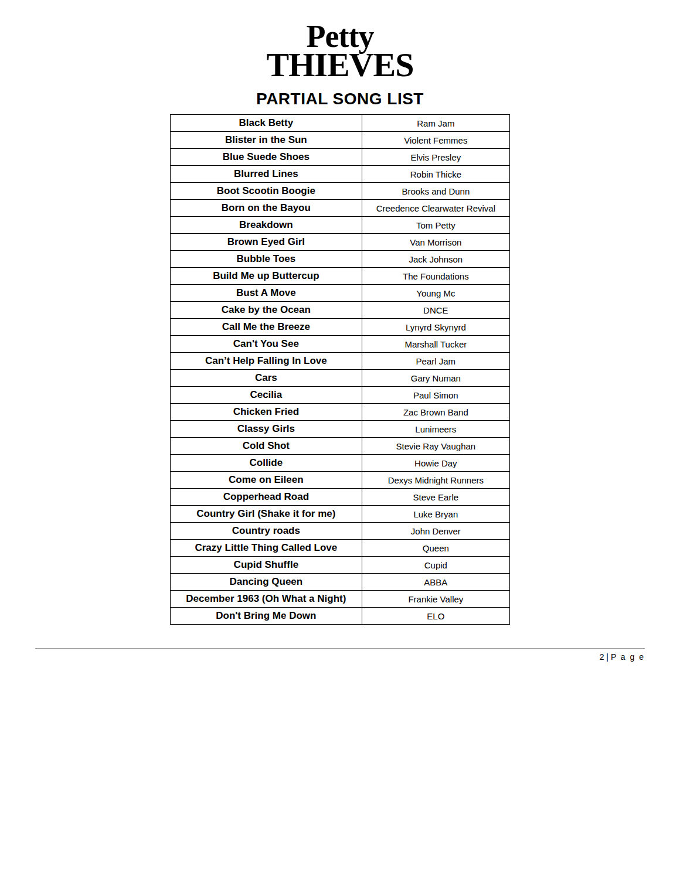Petty THIEVES
PARTIAL SONG LIST
| Black Betty | Ram Jam |
| Blister in the Sun | Violent Femmes |
| Blue Suede Shoes | Elvis Presley |
| Blurred Lines | Robin Thicke |
| Boot Scootin Boogie | Brooks and Dunn |
| Born on the Bayou | Creedence Clearwater Revival |
| Breakdown | Tom Petty |
| Brown Eyed Girl | Van Morrison |
| Bubble Toes | Jack Johnson |
| Build Me up Buttercup | The Foundations |
| Bust A Move | Young Mc |
| Cake by the Ocean | DNCE |
| Call Me the Breeze | Lynyrd Skynyrd |
| Can't You See | Marshall Tucker |
| Can’t Help Falling In Love | Pearl Jam |
| Cars | Gary Numan |
| Cecilia | Paul Simon |
| Chicken Fried | Zac Brown Band |
| Classy Girls | Lunimeers |
| Cold Shot | Stevie Ray Vaughan |
| Collide | Howie Day |
| Come on Eileen | Dexys Midnight Runners |
| Copperhead Road | Steve Earle |
| Country Girl (Shake it for me) | Luke Bryan |
| Country roads | John Denver |
| Crazy Little Thing Called Love | Queen |
| Cupid Shuffle | Cupid |
| Dancing Queen | ABBA |
| December 1963 (Oh What a Night) | Frankie Valley |
| Don't Bring Me Down | ELO |
2 | P a g e